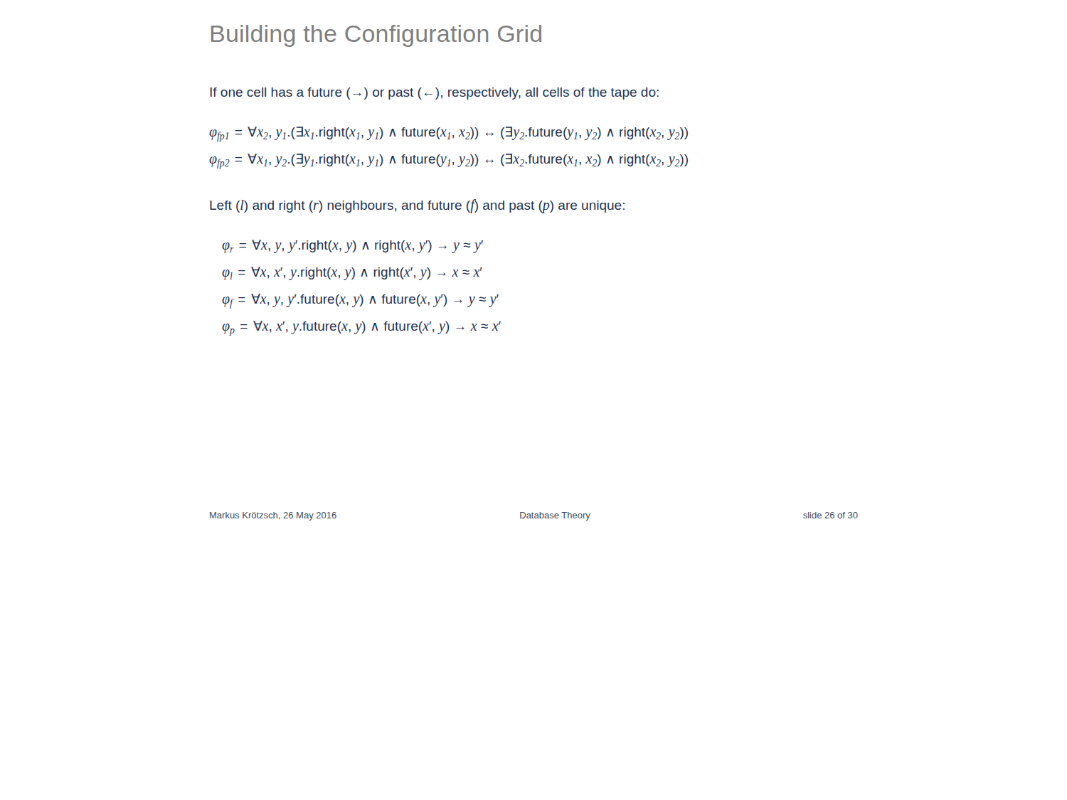Building the Configuration Grid
If one cell has a future (→) or past (←), respectively, all cells of the tape do:
φfp1 = ∀x 2, y 1.(∃x 1.right(x 1, y 1) ∧ future(x 1, x 2)) ↔ (∃y 2.future(y 1, y 2) ∧ right(x 2, y 2))
φfp2 = ∀x 1, y 2.(∃y 1.right(x 1, y 1) ∧ future(y 1, y 2)) ↔ (∃x 2.future(x 1, x 2) ∧ right(x 2, y 2))
Left (l) and right (r) neighbours, and future (f) and past (p) are unique:
φr = ∀x, y, y′.right(x, y) ∧ right(x, y′) → y ≈ y′
φl = ∀x, x′, y.right(x, y) ∧ right(x′, y) → x ≈ x′
φf = ∀x, y, y′.future(x, y) ∧ future(x, y′) → y ≈ y′
φp = ∀x, x′, y.future(x, y) ∧ future(x′, y) → x ≈ x′
Markus Krötzsch, 26 May 2016
Database Theory
slide 26 of 30